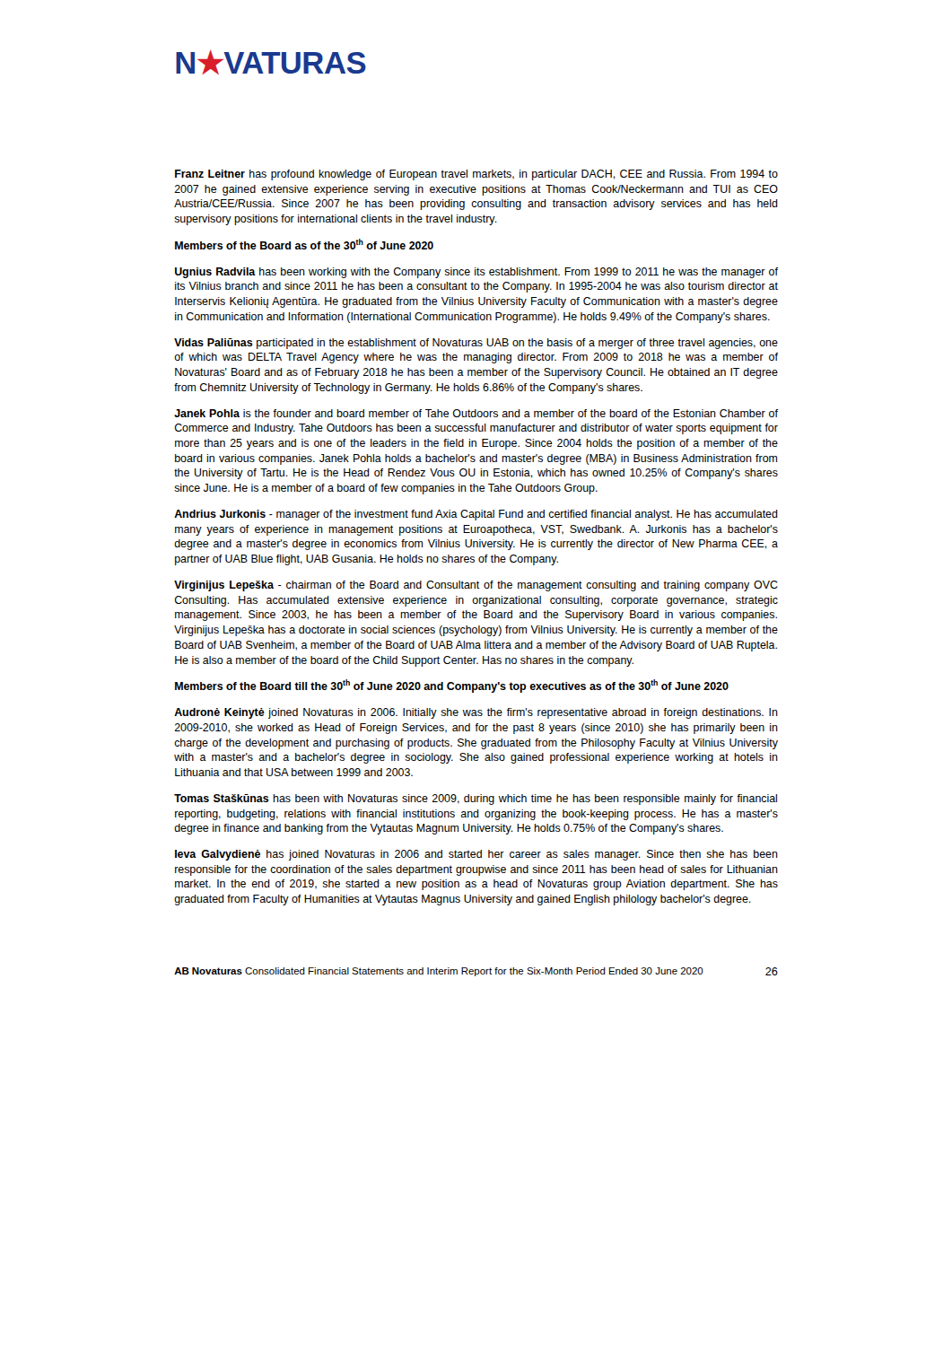N★VATURAS
Franz Leitner has profound knowledge of European travel markets, in particular DACH, CEE and Russia. From 1994 to 2007 he gained extensive experience serving in executive positions at Thomas Cook/Neckermann and TUI as CEO Austria/CEE/Russia. Since 2007 he has been providing consulting and transaction advisory services and has held supervisory positions for international clients in the travel industry.
Members of the Board as of the 30th of June 2020
Ugnius Radvila has been working with the Company since its establishment. From 1999 to 2011 he was the manager of its Vilnius branch and since 2011 he has been a consultant to the Company. In 1995-2004 he was also tourism director at Interservis Kelionių Agentūra. He graduated from the Vilnius University Faculty of Communication with a master's degree in Communication and Information (International Communication Programme). He holds 9.49% of the Company's shares.
Vidas Paliūnas participated in the establishment of Novaturas UAB on the basis of a merger of three travel agencies, one of which was DELTA Travel Agency where he was the managing director. From 2009 to 2018 he was a member of Novaturas' Board and as of February 2018 he has been a member of the Supervisory Council. He obtained an IT degree from Chemnitz University of Technology in Germany. He holds 6.86% of the Company's shares.
Janek Pohla is the founder and board member of Tahe Outdoors and a member of the board of the Estonian Chamber of Commerce and Industry. Tahe Outdoors has been a successful manufacturer and distributor of water sports equipment for more than 25 years and is one of the leaders in the field in Europe. Since 2004 holds the position of a member of the board in various companies. Janek Pohla holds a bachelor's and master's degree (MBA) in Business Administration from the University of Tartu. He is the Head of Rendez Vous OU in Estonia, which has owned 10.25% of Company's shares since June. He is a member of a board of few companies in the Tahe Outdoors Group.
Andrius Jurkonis - manager of the investment fund Axia Capital Fund and certified financial analyst. He has accumulated many years of experience in management positions at Euroapotheca, VST, Swedbank. A. Jurkonis has a bachelor's degree and a master's degree in economics from Vilnius University. He is currently the director of New Pharma CEE, a partner of UAB Blue flight, UAB Gusania. He holds no shares of the Company.
Virginijus Lepeška - chairman of the Board and Consultant of the management consulting and training company OVC Consulting. Has accumulated extensive experience in organizational consulting, corporate governance, strategic management. Since 2003, he has been a member of the Board and the Supervisory Board in various companies. Virginijus Lepeška has a doctorate in social sciences (psychology) from Vilnius University. He is currently a member of the Board of UAB Svenheim, a member of the Board of UAB Alma littera and a member of the Advisory Board of UAB Ruptela. He is also a member of the board of the Child Support Center. Has no shares in the company.
Members of the Board till the 30th of June 2020 and Company's top executives as of the 30th of June 2020
Audronė Keinytė joined Novaturas in 2006. Initially she was the firm's representative abroad in foreign destinations. In 2009-2010, she worked as Head of Foreign Services, and for the past 8 years (since 2010) she has primarily been in charge of the development and purchasing of products. She graduated from the Philosophy Faculty at Vilnius University with a master's and a bachelor's degree in sociology. She also gained professional experience working at hotels in Lithuania and that USA between 1999 and 2003.
Tomas Staškūnas has been with Novaturas since 2009, during which time he has been responsible mainly for financial reporting, budgeting, relations with financial institutions and organizing the book-keeping process. He has a master's degree in finance and banking from the Vytautas Magnum University. He holds 0.75% of the Company's shares.
Ieva Galvydienė has joined Novaturas in 2006 and started her career as sales manager. Since then she has been responsible for the coordination of the sales department groupwise and since 2011 has been head of sales for Lithuanian market. In the end of 2019, she started a new position as a head of Novaturas group Aviation department. She has graduated from Faculty of Humanities at Vytautas Magnus University and gained English philology bachelor's degree.
26 AB Novaturas Consolidated Financial Statements and Interim Report for the Six-Month Period Ended 30 June 2020